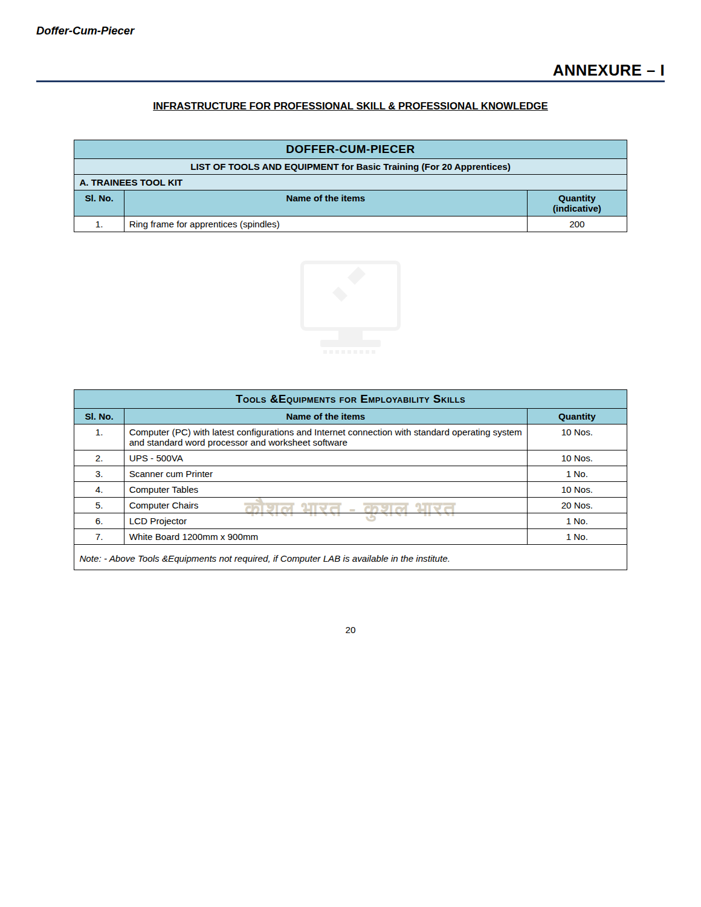Doffer-Cum-Piecer
ANNEXURE – I
INFRASTRUCTURE FOR PROFESSIONAL SKILL & PROFESSIONAL KNOWLEDGE
| DOFFER-CUM-PIECER |
| LIST OF TOOLS AND EQUIPMENT for Basic Training (For 20 Apprentices) |
| A. TRAINEES TOOL KIT |
| Sl. No. | Name of the items | Quantity (indicative) |
| 1. | Ring frame for apprentices (spindles) | 200 |
| Tools &Equipments for Employability Skills |
| Sl. No. | Name of the items | Quantity |
| 1. | Computer (PC) with latest configurations and Internet connection with standard operating system and standard word processor and worksheet software | 10 Nos. |
| 2. | UPS - 500VA | 10 Nos. |
| 3. | Scanner cum Printer | 1 No. |
| 4. | Computer Tables | 10 Nos. |
| 5. | Computer Chairs | 20 Nos. |
| 6. | LCD Projector | 1 No. |
| 7. | White Board 1200mm x 900mm | 1 No. |
| Note: - Above Tools &Equipments not required, if Computer LAB is available in the institute. |
कौशल भारत - कुशल भारत
20